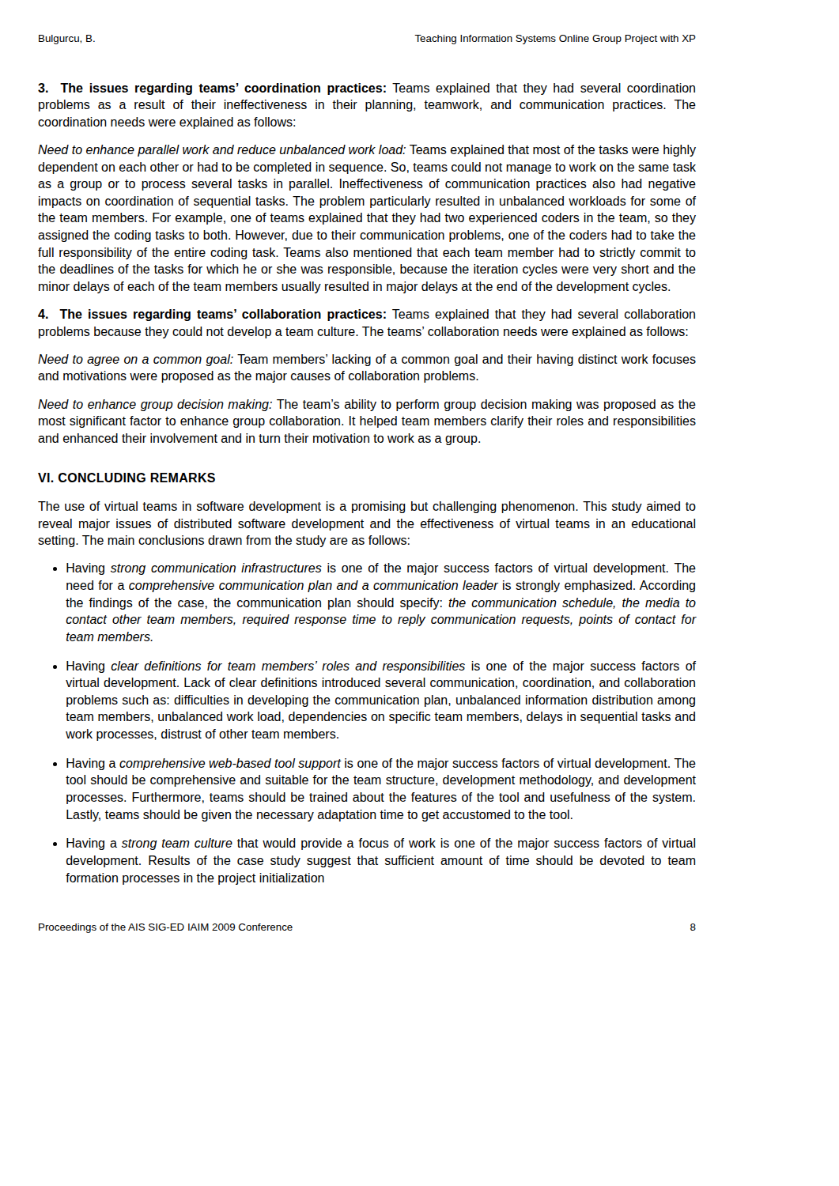Bulgurcu, B. Teaching Information Systems Online Group Project with XP
3. The issues regarding teams’ coordination practices: Teams explained that they had several coordination problems as a result of their ineffectiveness in their planning, teamwork, and communication practices. The coordination needs were explained as follows:
Need to enhance parallel work and reduce unbalanced work load: Teams explained that most of the tasks were highly dependent on each other or had to be completed in sequence. So, teams could not manage to work on the same task as a group or to process several tasks in parallel. Ineffectiveness of communication practices also had negative impacts on coordination of sequential tasks. The problem particularly resulted in unbalanced workloads for some of the team members. For example, one of teams explained that they had two experienced coders in the team, so they assigned the coding tasks to both. However, due to their communication problems, one of the coders had to take the full responsibility of the entire coding task. Teams also mentioned that each team member had to strictly commit to the deadlines of the tasks for which he or she was responsible, because the iteration cycles were very short and the minor delays of each of the team members usually resulted in major delays at the end of the development cycles.
4. The issues regarding teams’ collaboration practices: Teams explained that they had several collaboration problems because they could not develop a team culture. The teams’ collaboration needs were explained as follows:
Need to agree on a common goal: Team members’ lacking of a common goal and their having distinct work focuses and motivations were proposed as the major causes of collaboration problems.
Need to enhance group decision making: The team’s ability to perform group decision making was proposed as the most significant factor to enhance group collaboration. It helped team members clarify their roles and responsibilities and enhanced their involvement and in turn their motivation to work as a group.
VI. CONCLUDING REMARKS
The use of virtual teams in software development is a promising but challenging phenomenon. This study aimed to reveal major issues of distributed software development and the effectiveness of virtual teams in an educational setting. The main conclusions drawn from the study are as follows:
Having strong communication infrastructures is one of the major success factors of virtual development. The need for a comprehensive communication plan and a communication leader is strongly emphasized. According the findings of the case, the communication plan should specify: the communication schedule, the media to contact other team members, required response time to reply communication requests, points of contact for team members.
Having clear definitions for team members’ roles and responsibilities is one of the major success factors of virtual development. Lack of clear definitions introduced several communication, coordination, and collaboration problems such as: difficulties in developing the communication plan, unbalanced information distribution among team members, unbalanced work load, dependencies on specific team members, delays in sequential tasks and work processes, distrust of other team members.
Having a comprehensive web-based tool support is one of the major success factors of virtual development. The tool should be comprehensive and suitable for the team structure, development methodology, and development processes. Furthermore, teams should be trained about the features of the tool and usefulness of the system. Lastly, teams should be given the necessary adaptation time to get accustomed to the tool.
Having a strong team culture that would provide a focus of work is one of the major success factors of virtual development. Results of the case study suggest that sufficient amount of time should be devoted to team formation processes in the project initialization
Proceedings of the AIS SIG-ED IAIM 2009 Conference 8